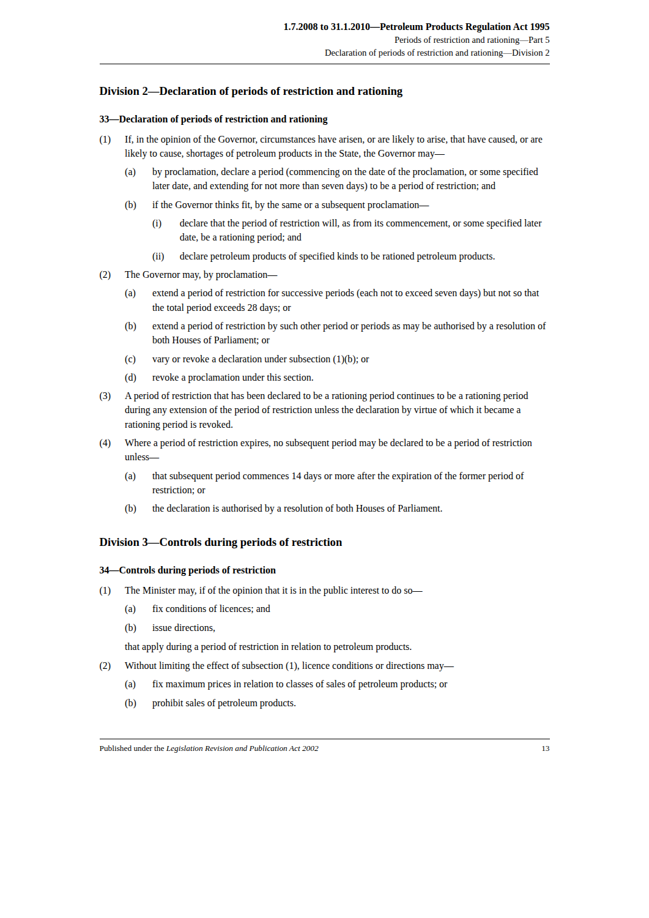1.7.2008 to 31.1.2010—Petroleum Products Regulation Act 1995
Periods of restriction and rationing—Part 5
Declaration of periods of restriction and rationing—Division 2
Division 2—Declaration of periods of restriction and rationing
33—Declaration of periods of restriction and rationing
(1) If, in the opinion of the Governor, circumstances have arisen, or are likely to arise, that have caused, or are likely to cause, shortages of petroleum products in the State, the Governor may—
(a) by proclamation, declare a period (commencing on the date of the proclamation, or some specified later date, and extending for not more than seven days) to be a period of restriction; and
(b) if the Governor thinks fit, by the same or a subsequent proclamation—
(i) declare that the period of restriction will, as from its commencement, or some specified later date, be a rationing period; and
(ii) declare petroleum products of specified kinds to be rationed petroleum products.
(2) The Governor may, by proclamation—
(a) extend a period of restriction for successive periods (each not to exceed seven days) but not so that the total period exceeds 28 days; or
(b) extend a period of restriction by such other period or periods as may be authorised by a resolution of both Houses of Parliament; or
(c) vary or revoke a declaration under subsection (1)(b); or
(d) revoke a proclamation under this section.
(3) A period of restriction that has been declared to be a rationing period continues to be a rationing period during any extension of the period of restriction unless the declaration by virtue of which it became a rationing period is revoked.
(4) Where a period of restriction expires, no subsequent period may be declared to be a period of restriction unless—
(a) that subsequent period commences 14 days or more after the expiration of the former period of restriction; or
(b) the declaration is authorised by a resolution of both Houses of Parliament.
Division 3—Controls during periods of restriction
34—Controls during periods of restriction
(1) The Minister may, if of the opinion that it is in the public interest to do so—
(a) fix conditions of licences; and
(b) issue directions,
that apply during a period of restriction in relation to petroleum products.
(2) Without limiting the effect of subsection (1), licence conditions or directions may—
(a) fix maximum prices in relation to classes of sales of petroleum products; or
(b) prohibit sales of petroleum products.
Published under the Legislation Revision and Publication Act 2002 13